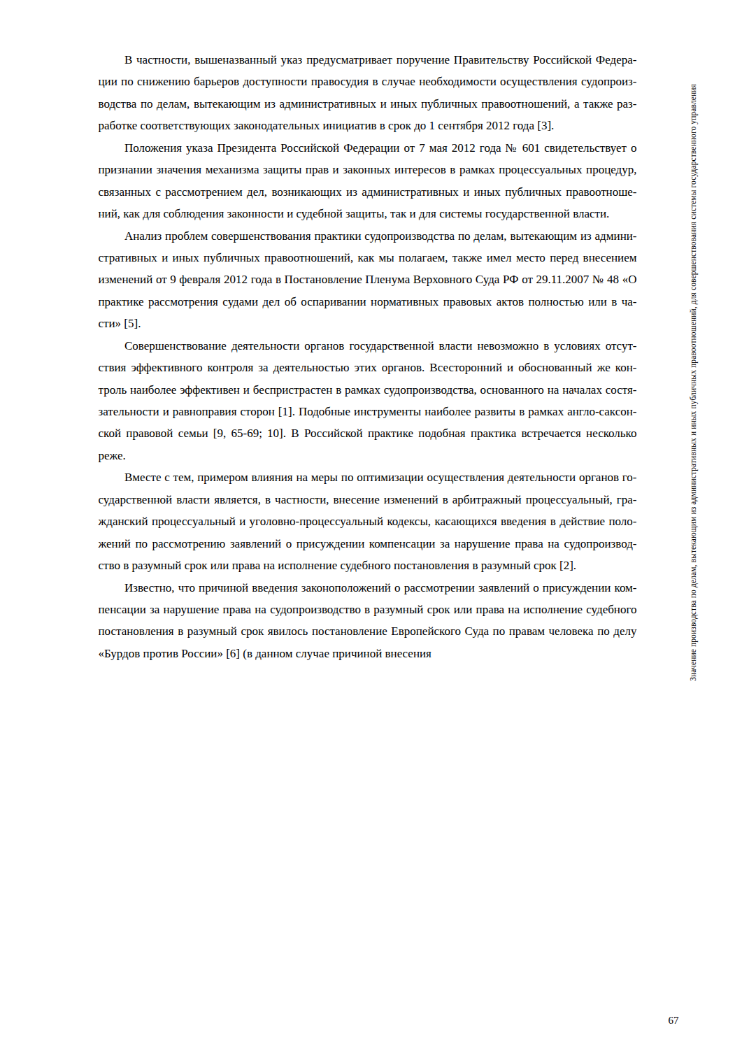Значение производства по делам, вытекающим из административных и иных публичных правоотношений, для совершенствования системы государственного управления
В частности, вышеназванный указ предусматривает поручение Правительству Российской Федерации по снижению барьеров доступности правосудия в случае необходимости осуществления судопроизводства по делам, вытекающим из административных и иных публичных правоотношений, а также разработке соответствующих законодательных инициатив в срок до 1 сентября 2012 года [3].
Положения указа Президента Российской Федерации от 7 мая 2012 года № 601 свидетельствует о признании значения механизма защиты прав и законных интересов в рамках процессуальных процедур, связанных с рассмотрением дел, возникающих из административных и иных публичных правоотношений, как для соблюдения законности и судебной защиты, так и для системы государственной власти.
Анализ проблем совершенствования практики судопроизводства по делам, вытекающим из административных и иных публичных правоотношений, как мы полагаем, также имел место перед внесением изменений от 9 февраля 2012 года в Постановление Пленума Верховного Суда РФ от 29.11.2007 № 48 «О практике рассмотрения судами дел об оспаривании нормативных правовых актов полностью или в части» [5].
Совершенствование деятельности органов государственной власти невозможно в условиях отсутствия эффективного контроля за деятельностью этих органов. Всесторонний и обоснованный же контроль наиболее эффективен и беспристрастен в рамках судопроизводства, основанного на началах состязательности и равноправия сторон [1]. Подобные инструменты наиболее развиты в рамках англо-саксонской правовой семьи [9, 65-69; 10]. В Российской практике подобная практика встречается несколько реже.
Вместе с тем, примером влияния на меры по оптимизации осуществления деятельности органов государственной власти является, в частности, внесение изменений в арбитражный процессуальный, гражданский процессуальный и уголовно-процессуальный кодексы, касающихся введения в действие положений по рассмотрению заявлений о присуждении компенсации за нарушение права на судопроизводство в разумный срок или права на исполнение судебного постановления в разумный срок [2].
Известно, что причиной введения законоположений о рассмотрении заявлений о присуждении компенсации за нарушение права на судопроизводство в разумный срок или права на исполнение судебного постановления в разумный срок явилось постановление Европейского Суда по правам человека по делу «Бурдов против России» [6] (в данном случае причиной внесения
67